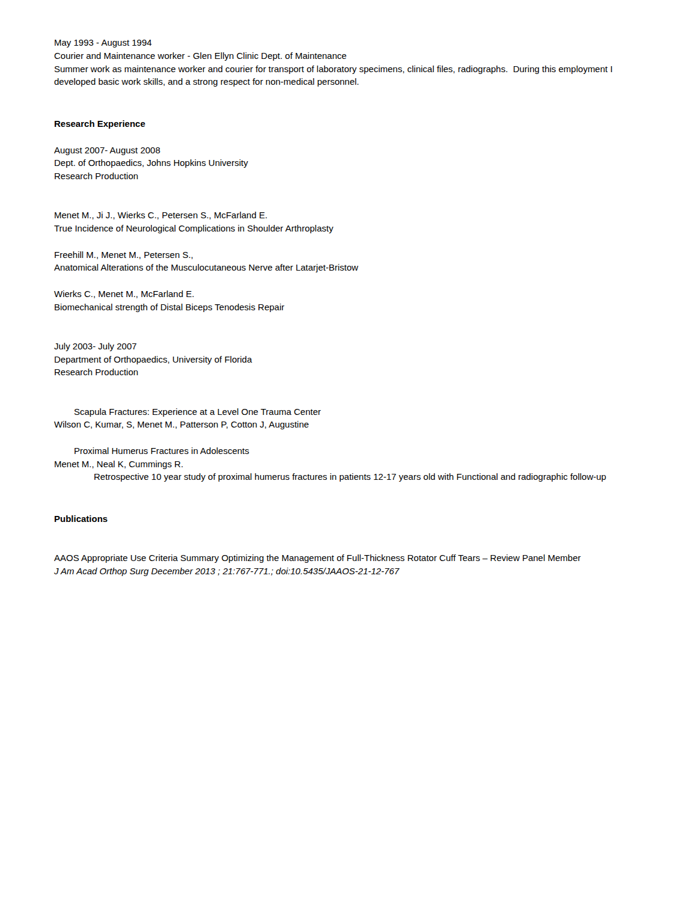May 1993 - August 1994
Courier and Maintenance worker - Glen Ellyn Clinic Dept. of Maintenance
Summer work as maintenance worker and courier for transport of laboratory specimens, clinical files, radiographs. During this employment I developed basic work skills, and a strong respect for non-medical personnel.
Research Experience
August 2007- August 2008
Dept. of Orthopaedics, Johns Hopkins University
Research Production
Menet M., Ji J., Wierks C., Petersen S., McFarland E.
True Incidence of Neurological Complications in Shoulder Arthroplasty
Freehill M., Menet M., Petersen S.,
Anatomical Alterations of the Musculocutaneous Nerve after Latarjet-Bristow
Wierks C., Menet M., McFarland E.
Biomechanical strength of Distal Biceps Tenodesis Repair
July 2003- July 2007
Department of Orthopaedics, University of Florida
Research Production
Scapula Fractures: Experience at a Level One Trauma Center
Wilson C, Kumar, S, Menet M., Patterson P, Cotton J, Augustine
Proximal Humerus Fractures in Adolescents
Menet M., Neal K, Cummings R.
Retrospective 10 year study of proximal humerus fractures in patients 12-17 years old with Functional and radiographic follow-up
Publications
AAOS Appropriate Use Criteria Summary Optimizing the Management of Full-Thickness Rotator Cuff Tears – Review Panel Member
J Am Acad Orthop Surg December 2013 ; 21:767-771.; doi:10.5435/JAAOS-21-12-767